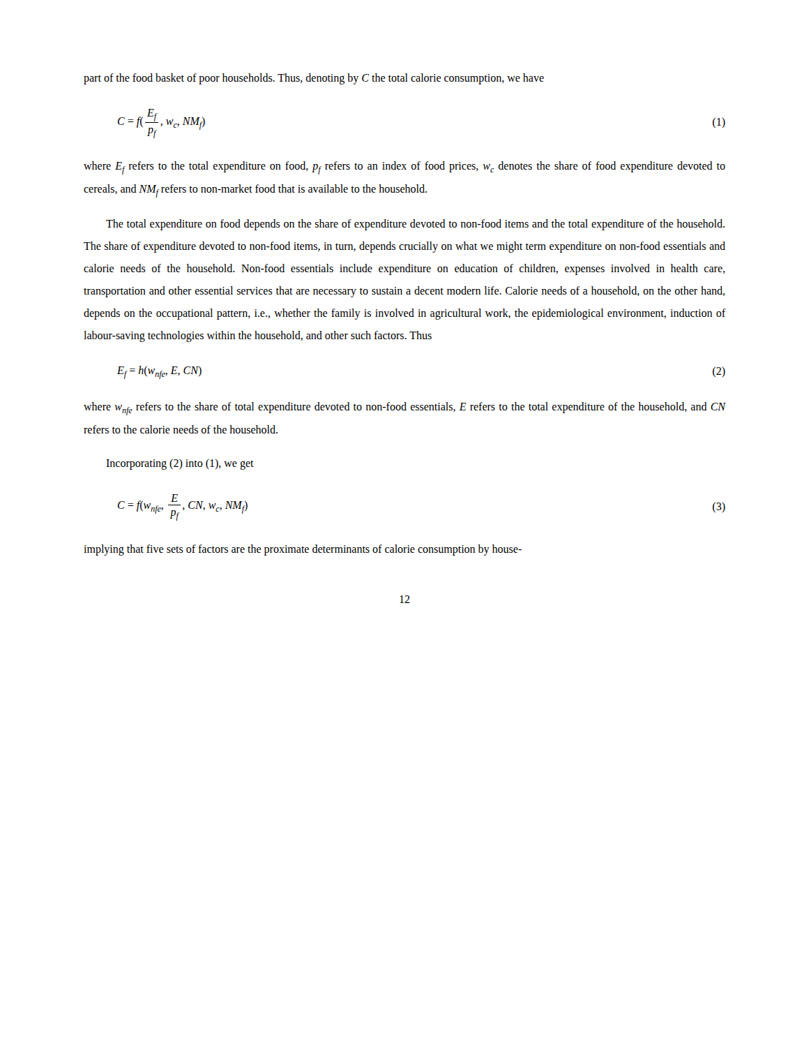part of the food basket of poor households. Thus, denoting by C the total calorie consumption, we have
C = f(Ef pf, wc, NMf)
(1)
where Ef refers to the total expenditure on food, pf refers to an index of food prices, wc denotes the share of food expenditure devoted to cereals, and NMf refers to non-market food that is available to the household.
The total expenditure on food depends on the share of expenditure devoted to non-food items and the total expenditure of the household. The share of expenditure devoted to non-food items, in turn, depends crucially on what we might term expenditure on non-food essentials and calorie needs of the household. Non-food essentials include expenditure on education of children, expenses involved in health care, transportation and other essential services that are necessary to sustain a decent modern life. Calorie needs of a household, on the other hand, depends on the occupational pattern, i.e., whether the family is involved in agricultural work, the epidemiological environment, induction of labour-saving technologies within the household, and other such factors. Thus
Ef = h(wnfe, E, CN)
(2)
where wnfe refers to the share of total expenditure devoted to non-food essentials, E refers to the total expenditure of the household, and CN refers to the calorie needs of the household.
Incorporating (2) into (1), we get
C = f(wnfe, Epf, CN, wc, NMf)
(3)
implying that five sets of factors are the proximate determinants of calorie consumption by house-
12